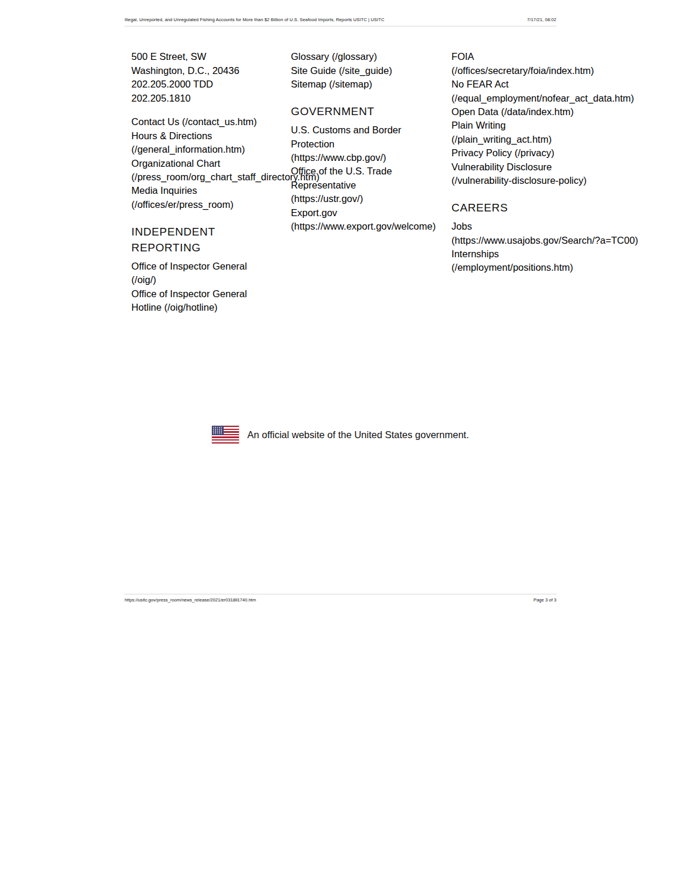Illegal, Unreported, and Unregulated Fishing Accounts for More than $2 Billion of U.S. Seafood Imports, Reports USITC | USITC
7/17/21, 08:02
500 E Street, SW
Washington, D.C., 20436
202.205.2000 TDD
202.205.1810
Contact Us (/contact_us.htm)
Hours & Directions
(/general_information.htm)
Organizational Chart
(/press_room/org_chart_staff_directory.htm)
Media Inquiries
(/offices/er/press_room)
INDEPENDENT
REPORTING
Office of Inspector General
(/oig/)
Office of Inspector General
Hotline (/oig/hotline)
Glossary (/glossary)
Site Guide (/site_guide)
Sitemap (/sitemap)
GOVERNMENT
U.S. Customs and Border
Protection
(https://www.cbp.gov/)
Office of the U.S. Trade
Representative
(https://ustr.gov/)
Export.gov
(https://www.export.gov/welcome)
FOIA
(/offices/secretary/foia/index.htm)
No FEAR Act
(/equal_employment/nofear_act_data.htm)
Open Data (/data/index.htm)
Plain Writing
(/plain_writing_act.htm)
Privacy Policy (/privacy)
Vulnerability Disclosure
(/vulnerability-disclosure-policy)
CAREERS
Jobs
(https://www.usajobs.gov/Search/?a=TC00)
Internships
(/employment/positions.htm)
An official website of the United States government.
https://usitc.gov/press_room/news_release/2021/er0318ll1740.htm
Page 3 of 3